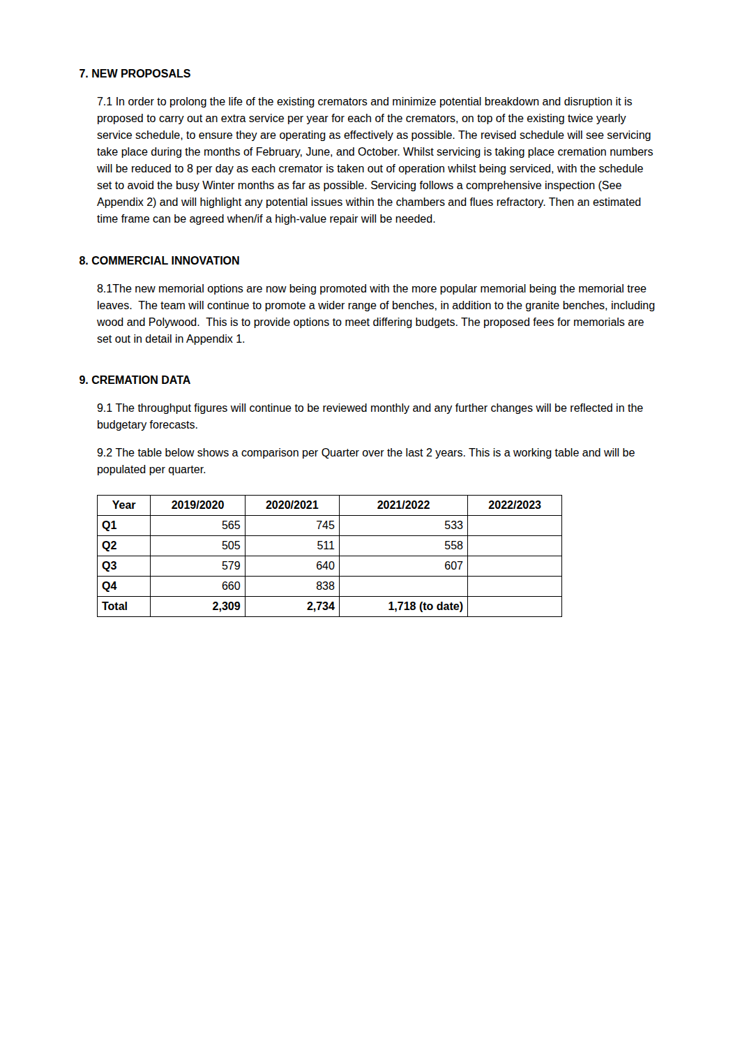7. NEW PROPOSALS
7.1 In order to prolong the life of the existing cremators and minimize potential breakdown and disruption it is proposed to carry out an extra service per year for each of the cremators, on top of the existing twice yearly service schedule, to ensure they are operating as effectively as possible. The revised schedule will see servicing take place during the months of February, June, and October. Whilst servicing is taking place cremation numbers will be reduced to 8 per day as each cremator is taken out of operation whilst being serviced, with the schedule set to avoid the busy Winter months as far as possible. Servicing follows a comprehensive inspection (See Appendix 2) and will highlight any potential issues within the chambers and flues refractory. Then an estimated time frame can be agreed when/if a high-value repair will be needed.
8. COMMERCIAL INNOVATION
8.1 The new memorial options are now being promoted with the more popular memorial being the memorial tree leaves. The team will continue to promote a wider range of benches, in addition to the granite benches, including wood and Polywood. This is to provide options to meet differing budgets. The proposed fees for memorials are set out in detail in Appendix 1.
9. CREMATION DATA
9.1 The throughput figures will continue to be reviewed monthly and any further changes will be reflected in the budgetary forecasts.
9.2 The table below shows a comparison per Quarter over the last 2 years. This is a working table and will be populated per quarter.
| Year | 2019/2020 | 2020/2021 | 2021/2022 | 2022/2023 |
| --- | --- | --- | --- | --- |
| Q1 | 565 | 745 | 533 | |
| Q2 | 505 | 511 | 558 | |
| Q3 | 579 | 640 | 607 | |
| Q4 | 660 | 838 | | |
| Total | 2,309 | 2,734 | 1,718 (to date) | |